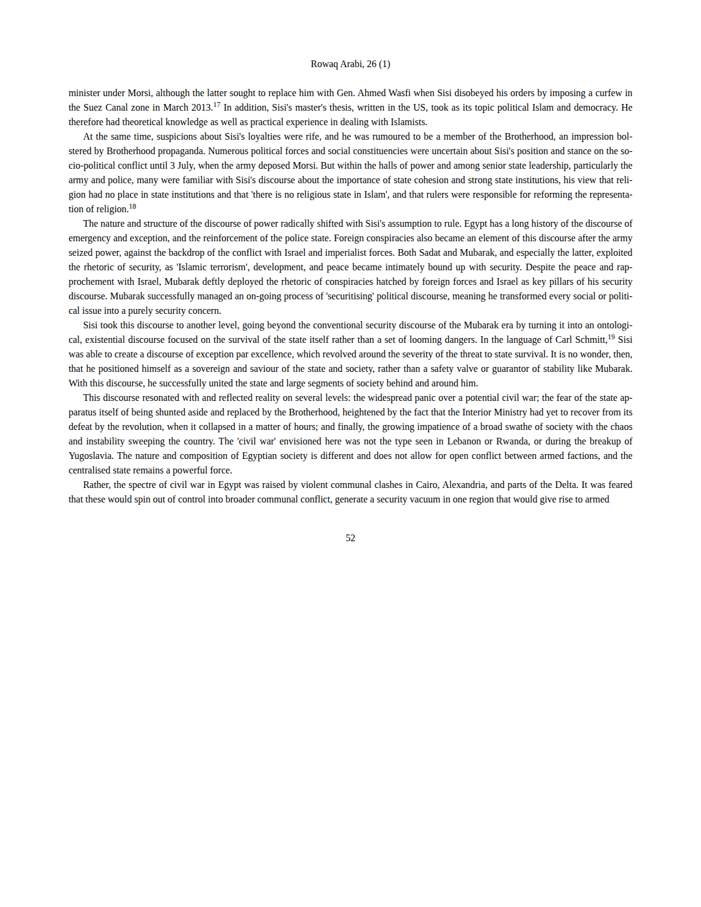Rowaq Arabi, 26 (1)
minister under Morsi, although the latter sought to replace him with Gen. Ahmed Wasfi when Sisi disobeyed his orders by imposing a curfew in the Suez Canal zone in March 2013.17 In addition, Sisi's master's thesis, written in the US, took as its topic political Islam and democracy. He therefore had theoretical knowledge as well as practical experience in dealing with Islamists.
At the same time, suspicions about Sisi's loyalties were rife, and he was rumoured to be a member of the Brotherhood, an impression bolstered by Brotherhood propaganda. Numerous political forces and social constituencies were uncertain about Sisi's position and stance on the socio-political conflict until 3 July, when the army deposed Morsi. But within the halls of power and among senior state leadership, particularly the army and police, many were familiar with Sisi's discourse about the importance of state cohesion and strong state institutions, his view that religion had no place in state institutions and that 'there is no religious state in Islam', and that rulers were responsible for reforming the representation of religion.18
The nature and structure of the discourse of power radically shifted with Sisi's assumption to rule. Egypt has a long history of the discourse of emergency and exception, and the reinforcement of the police state. Foreign conspiracies also became an element of this discourse after the army seized power, against the backdrop of the conflict with Israel and imperialist forces. Both Sadat and Mubarak, and especially the latter, exploited the rhetoric of security, as 'Islamic terrorism', development, and peace became intimately bound up with security. Despite the peace and rapprochement with Israel, Mubarak deftly deployed the rhetoric of conspiracies hatched by foreign forces and Israel as key pillars of his security discourse. Mubarak successfully managed an on-going process of 'securitising' political discourse, meaning he transformed every social or political issue into a purely security concern.
Sisi took this discourse to another level, going beyond the conventional security discourse of the Mubarak era by turning it into an ontological, existential discourse focused on the survival of the state itself rather than a set of looming dangers. In the language of Carl Schmitt,19 Sisi was able to create a discourse of exception par excellence, which revolved around the severity of the threat to state survival. It is no wonder, then, that he positioned himself as a sovereign and saviour of the state and society, rather than a safety valve or guarantor of stability like Mubarak. With this discourse, he successfully united the state and large segments of society behind and around him.
This discourse resonated with and reflected reality on several levels: the widespread panic over a potential civil war; the fear of the state apparatus itself of being shunted aside and replaced by the Brotherhood, heightened by the fact that the Interior Ministry had yet to recover from its defeat by the revolution, when it collapsed in a matter of hours; and finally, the growing impatience of a broad swathe of society with the chaos and instability sweeping the country. The 'civil war' envisioned here was not the type seen in Lebanon or Rwanda, or during the breakup of Yugoslavia. The nature and composition of Egyptian society is different and does not allow for open conflict between armed factions, and the centralised state remains a powerful force.
Rather, the spectre of civil war in Egypt was raised by violent communal clashes in Cairo, Alexandria, and parts of the Delta. It was feared that these would spin out of control into broader communal conflict, generate a security vacuum in one region that would give rise to armed
52